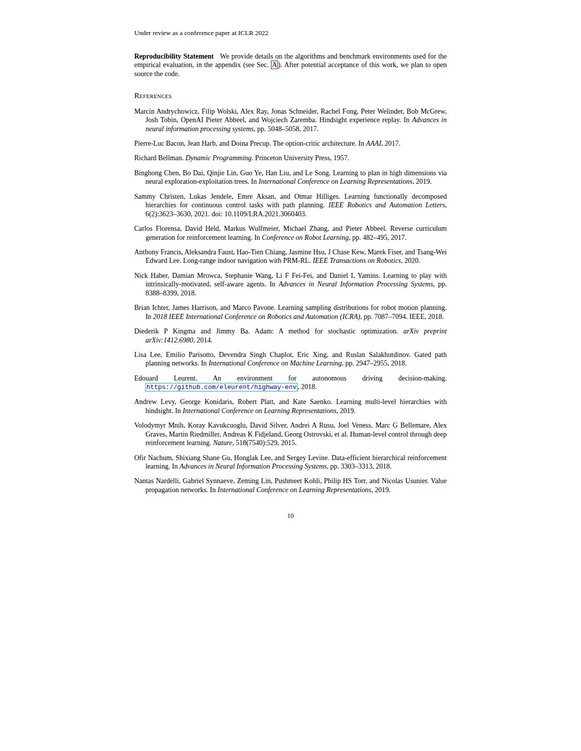Under review as a conference paper at ICLR 2022
Reproducibility Statement We provide details on the algorithms and benchmark environments used for the empirical evaluation, in the appendix (see Sec. A). After potential acceptance of this work, we plan to open source the code.
References
Marcin Andrychowicz, Filip Wolski, Alex Ray, Jonas Schneider, Rachel Fong, Peter Welinder, Bob McGrew, Josh Tobin, OpenAI Pieter Abbeel, and Wojciech Zaremba. Hindsight experience replay. In Advances in neural information processing systems, pp. 5048–5058, 2017.
Pierre-Luc Bacon, Jean Harb, and Doina Precup. The option-critic architecture. In AAAI, 2017.
Richard Bellman. Dynamic Programming. Princeton University Press, 1957.
Binghong Chen, Bo Dai, Qinjie Lin, Guo Ye, Han Liu, and Le Song. Learning to plan in high dimensions via neural exploration-exploitation trees. In International Conference on Learning Representations, 2019.
Sammy Christen, Lukas Jendele, Emre Aksan, and Otmar Hilliges. Learning functionally decomposed hierarchies for continuous control tasks with path planning. IEEE Robotics and Automation Letters, 6(2):3623–3630, 2021. doi: 10.1109/LRA.2021.3060403.
Carlos Florensa, David Held, Markus Wulfmeier, Michael Zhang, and Pieter Abbeel. Reverse curriculum generation for reinforcement learning. In Conference on Robot Learning, pp. 482–495, 2017.
Anthony Francis, Aleksandra Faust, Hao-Tien Chiang, Jasmine Hsu, J Chase Kew, Marek Fiser, and Tsang-Wei Edward Lee. Long-range indoor navigation with PRM-RL. IEEE Transactions on Robotics, 2020.
Nick Haber, Damian Mrowca, Stephanie Wang, Li F Fei-Fei, and Daniel L Yamins. Learning to play with intrinsically-motivated, self-aware agents. In Advances in Neural Information Processing Systems, pp. 8388–8399, 2018.
Brian Ichter, James Harrison, and Marco Pavone. Learning sampling distributions for robot motion planning. In 2018 IEEE International Conference on Robotics and Automation (ICRA), pp. 7087–7094. IEEE, 2018.
Diederik P Kingma and Jimmy Ba. Adam: A method for stochastic optimization. arXiv preprint arXiv:1412.6980, 2014.
Lisa Lee, Emilio Parisotto, Devendra Singh Chaplot, Eric Xing, and Ruslan Salakhutdinov. Gated path planning networks. In International Conference on Machine Learning, pp. 2947–2955, 2018.
Edouard Leurent. An environment for autonomous driving decision-making. https://github.com/eleurent/highway-env, 2018.
Andrew Levy, George Konidaris, Robert Platt, and Kate Saenko. Learning multi-level hierarchies with hindsight. In International Conference on Learning Representations, 2019.
Volodymyr Mnih, Koray Kavukcuoglu, David Silver, Andrei A Rusu, Joel Veness, Marc G Bellemare, Alex Graves, Martin Riedmiller, Andreas K Fidjeland, Georg Ostrovski, et al. Human-level control through deep reinforcement learning. Nature, 518(7540):529, 2015.
Ofir Nachum, Shixiang Shane Gu, Honglak Lee, and Sergey Levine. Data-efficient hierarchical reinforcement learning. In Advances in Neural Information Processing Systems, pp. 3303–3313, 2018.
Nantas Nardelli, Gabriel Synnaeve, Zeming Lin, Pushmeet Kohli, Philip HS Torr, and Nicolas Usunier. Value propagation networks. In International Conference on Learning Representations, 2019.
10